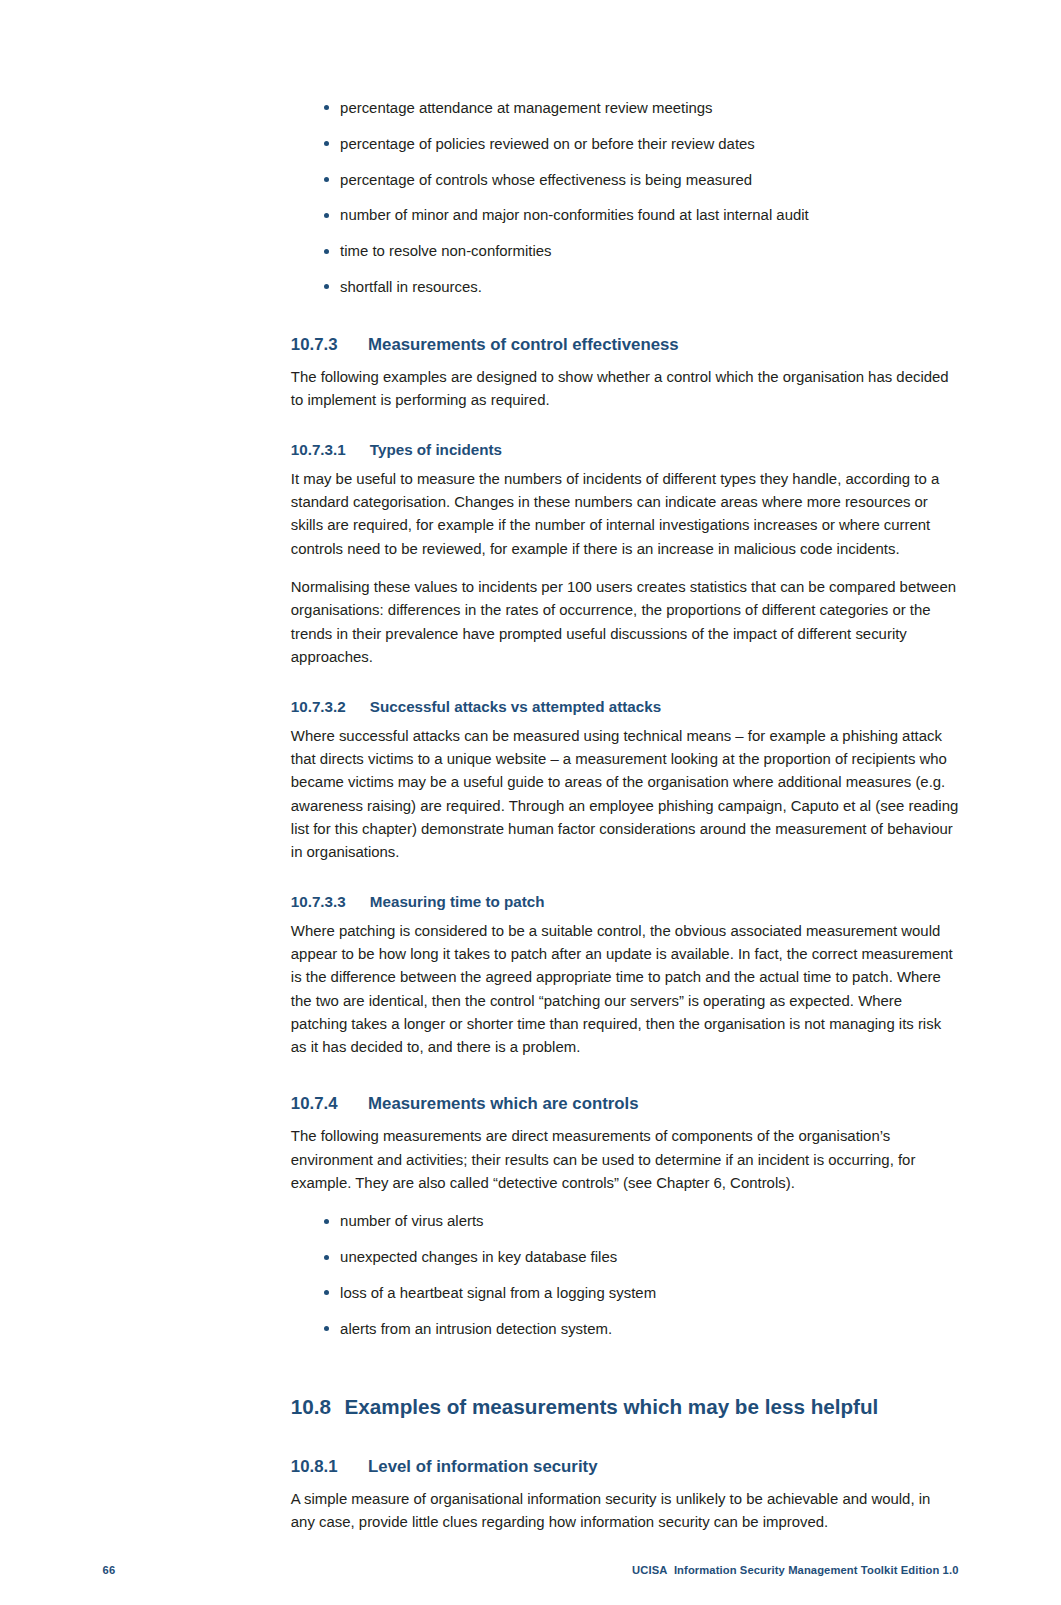percentage attendance at management review meetings
percentage of policies reviewed on or before their review dates
percentage of controls whose effectiveness is being measured
number of minor and major non-conformities found at last internal audit
time to resolve non-conformities
shortfall in resources.
10.7.3 Measurements of control effectiveness
The following examples are designed to show whether a control which the organisation has decided to implement is performing as required.
10.7.3.1 Types of incidents
It may be useful to measure the numbers of incidents of different types they handle, according to a standard categorisation. Changes in these numbers can indicate areas where more resources or skills are required, for example if the number of internal investigations increases or where current controls need to be reviewed, for example if there is an increase in malicious code incidents.
Normalising these values to incidents per 100 users creates statistics that can be compared between organisations: differences in the rates of occurrence, the proportions of different categories or the trends in their prevalence have prompted useful discussions of the impact of different security approaches.
10.7.3.2 Successful attacks vs attempted attacks
Where successful attacks can be measured using technical means – for example a phishing attack that directs victims to a unique website – a measurement looking at the proportion of recipients who became victims may be a useful guide to areas of the organisation where additional measures (e.g. awareness raising) are required. Through an employee phishing campaign, Caputo et al (see reading list for this chapter) demonstrate human factor considerations around the measurement of behaviour in organisations.
10.7.3.3 Measuring time to patch
Where patching is considered to be a suitable control, the obvious associated measurement would appear to be how long it takes to patch after an update is available. In fact, the correct measurement is the difference between the agreed appropriate time to patch and the actual time to patch. Where the two are identical, then the control “patching our servers” is operating as expected. Where patching takes a longer or shorter time than required, then the organisation is not managing its risk as it has decided to, and there is a problem.
10.7.4 Measurements which are controls
The following measurements are direct measurements of components of the organisation’s environment and activities; their results can be used to determine if an incident is occurring, for example. They are also called “detective controls” (see Chapter 6, Controls).
number of virus alerts
unexpected changes in key database files
loss of a heartbeat signal from a logging system
alerts from an intrusion detection system.
10.8 Examples of measurements which may be less helpful
10.8.1 Level of information security
A simple measure of organisational information security is unlikely to be achievable and would, in any case, provide little clues regarding how information security can be improved.
66 UCISA Information Security Management Toolkit Edition 1.0